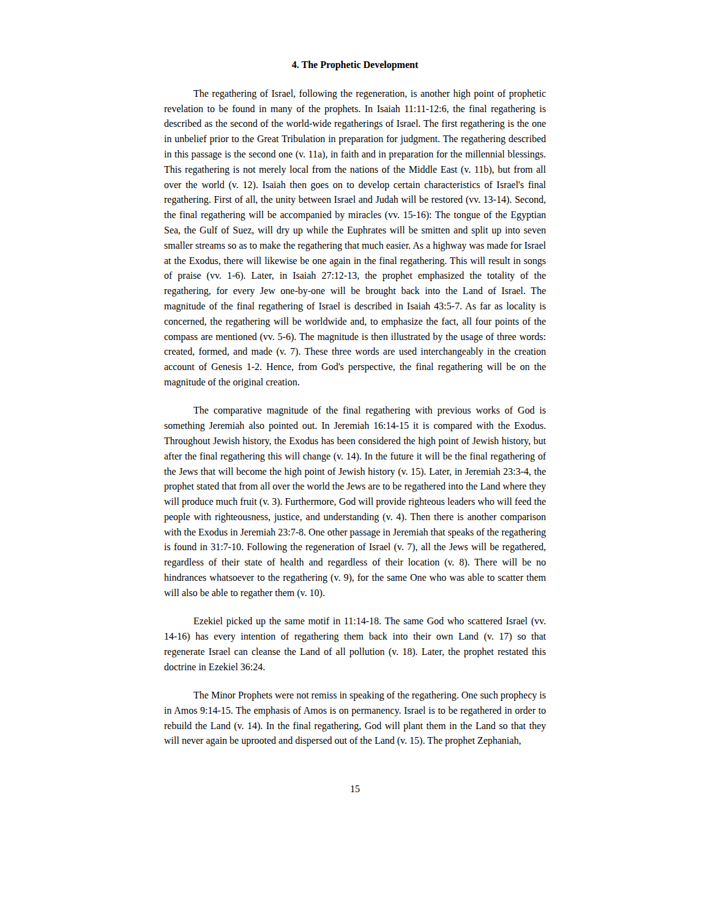4. The Prophetic Development
The regathering of Israel, following the regeneration, is another high point of prophetic revelation to be found in many of the prophets. In Isaiah 11:11-12:6, the final regathering is described as the second of the world-wide regatherings of Israel. The first regathering is the one in unbelief prior to the Great Tribulation in preparation for judgment. The regathering described in this passage is the second one (v. 11a), in faith and in preparation for the millennial blessings. This regathering is not merely local from the nations of the Middle East (v. 11b), but from all over the world (v. 12). Isaiah then goes on to develop certain characteristics of Israel's final regathering. First of all, the unity between Israel and Judah will be restored (vv. 13-14). Second, the final regathering will be accompanied by miracles (vv. 15-16): The tongue of the Egyptian Sea, the Gulf of Suez, will dry up while the Euphrates will be smitten and split up into seven smaller streams so as to make the regathering that much easier. As a highway was made for Israel at the Exodus, there will likewise be one again in the final regathering. This will result in songs of praise (vv. 1-6). Later, in Isaiah 27:12-13, the prophet emphasized the totality of the regathering, for every Jew one-by-one will be brought back into the Land of Israel. The magnitude of the final regathering of Israel is described in Isaiah 43:5-7. As far as locality is concerned, the regathering will be worldwide and, to emphasize the fact, all four points of the compass are mentioned (vv. 5-6). The magnitude is then illustrated by the usage of three words: created, formed, and made (v. 7). These three words are used interchangeably in the creation account of Genesis 1-2. Hence, from God's perspective, the final regathering will be on the magnitude of the original creation.
The comparative magnitude of the final regathering with previous works of God is something Jeremiah also pointed out. In Jeremiah 16:14-15 it is compared with the Exodus. Throughout Jewish history, the Exodus has been considered the high point of Jewish history, but after the final regathering this will change (v. 14). In the future it will be the final regathering of the Jews that will become the high point of Jewish history (v. 15). Later, in Jeremiah 23:3-4, the prophet stated that from all over the world the Jews are to be regathered into the Land where they will produce much fruit (v. 3). Furthermore, God will provide righteous leaders who will feed the people with righteousness, justice, and understanding (v. 4). Then there is another comparison with the Exodus in Jeremiah 23:7-8. One other passage in Jeremiah that speaks of the regathering is found in 31:7-10. Following the regeneration of Israel (v. 7), all the Jews will be regathered, regardless of their state of health and regardless of their location (v. 8). There will be no hindrances whatsoever to the regathering (v. 9), for the same One who was able to scatter them will also be able to regather them (v. 10).
Ezekiel picked up the same motif in 11:14-18. The same God who scattered Israel (vv. 14-16) has every intention of regathering them back into their own Land (v. 17) so that regenerate Israel can cleanse the Land of all pollution (v. 18). Later, the prophet restated this doctrine in Ezekiel 36:24.
The Minor Prophets were not remiss in speaking of the regathering. One such prophecy is in Amos 9:14-15. The emphasis of Amos is on permanency. Israel is to be regathered in order to rebuild the Land (v. 14). In the final regathering, God will plant them in the Land so that they will never again be uprooted and dispersed out of the Land (v. 15). The prophet Zephaniah,
15